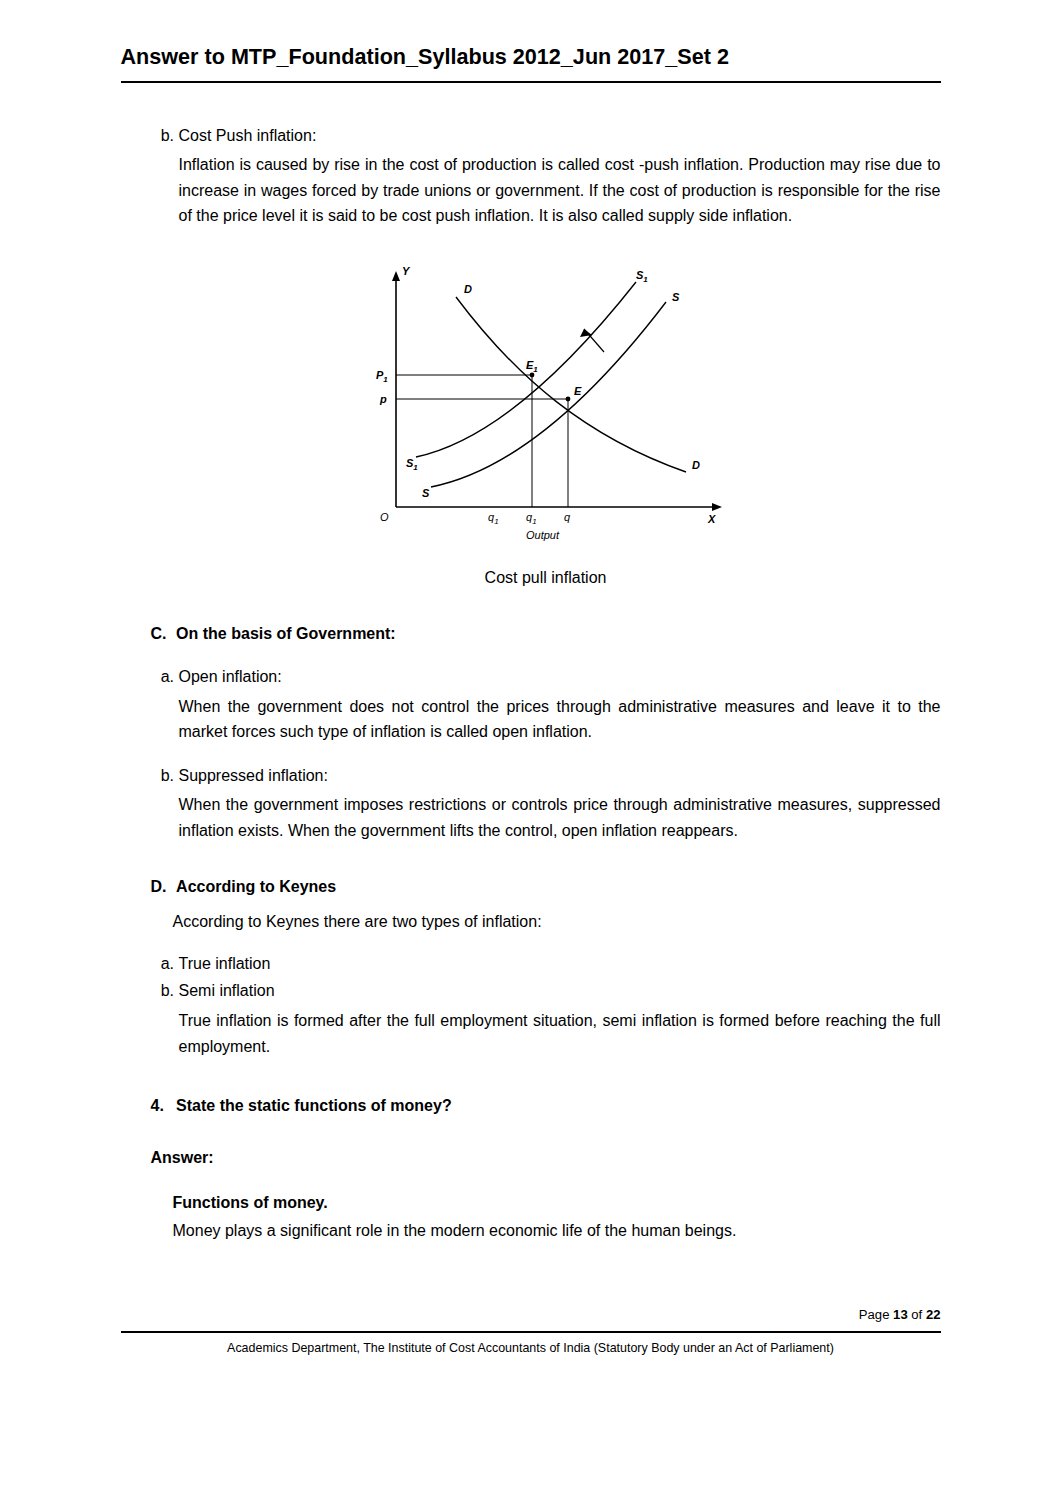Answer to MTP_Foundation_Syllabus 2012_Jun 2017_Set 2
Cost Push inflation:
Inflation is caused by rise in the cost of production is called cost -push inflation. Production may rise due to increase in wages forced by trade unions or government. If the cost of production is responsible for the rise of the price level it is said to be cost push inflation. It is also called supply side inflation.
Y X O Output D D S S S1 S1 E1 E P1 p q1 q q1
Cost pull inflation
C. On the basis of Government:
Open inflation:
When the government does not control the prices through administrative measures and leave it to the market forces such type of inflation is called open inflation.
Suppressed inflation:
When the government imposes restrictions or controls price through administrative measures, suppressed inflation exists. When the government lifts the control, open inflation reappears.
D. According to Keynes
According to Keynes there are two types of inflation:
True inflation
Semi inflation
True inflation is formed after the full employment situation, semi inflation is formed before reaching the full employment.
4. State the static functions of money?
Answer:
Functions of money.
Money plays a significant role in the modern economic life of the human beings.
Page 13 of 22
Academics Department, The Institute of Cost Accountants of India (Statutory Body under an Act of Parliament)